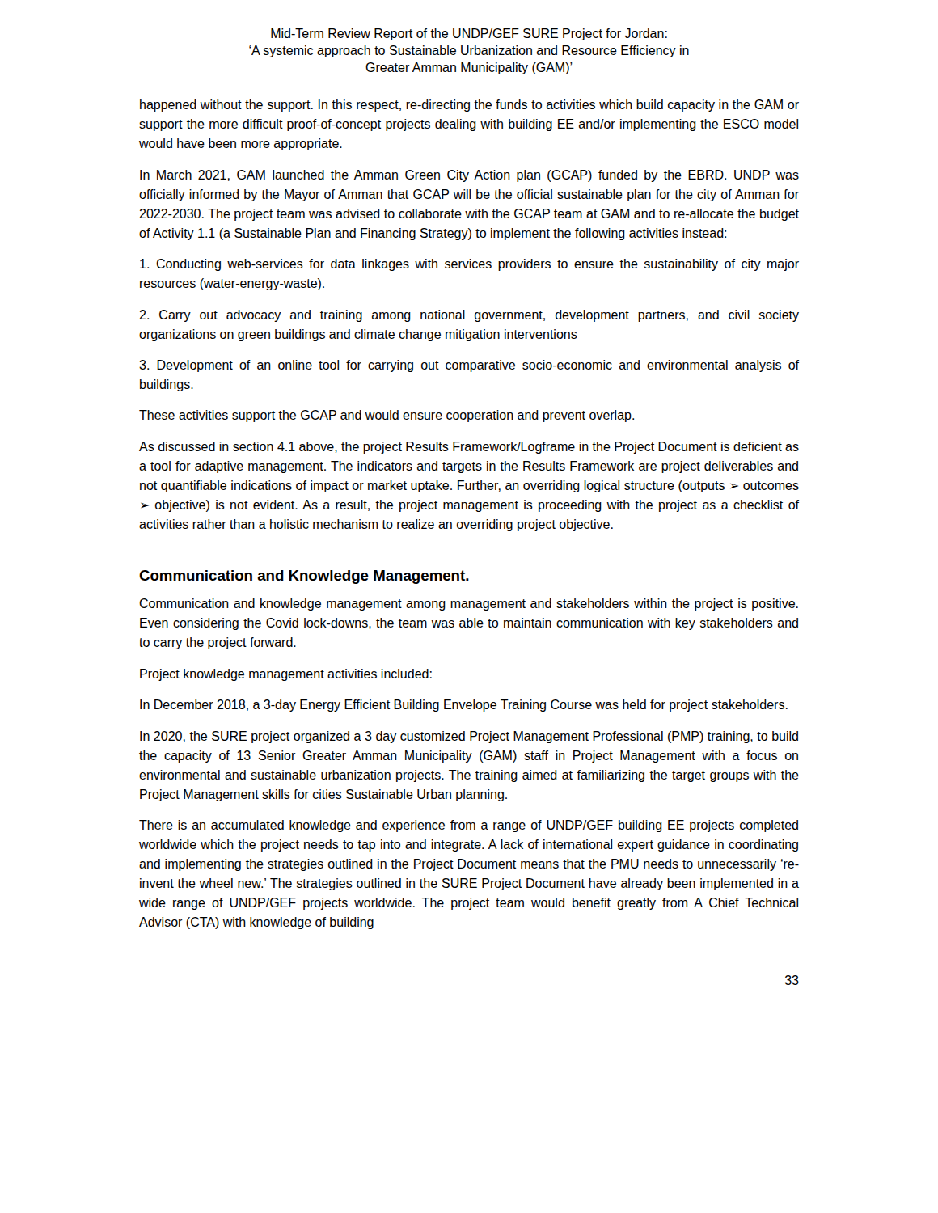Mid-Term Review Report of the UNDP/GEF SURE Project for Jordan:
‘A systemic approach to Sustainable Urbanization and Resource Efficiency in
Greater Amman Municipality (GAM)’
happened without the support. In this respect, re-directing the funds to activities which build capacity in the GAM or support the more difficult proof-of-concept projects dealing with building EE and/or implementing the ESCO model would have been more appropriate.
In March 2021, GAM launched the Amman Green City Action plan (GCAP) funded by the EBRD. UNDP was officially informed by the Mayor of Amman that GCAP will be the official sustainable plan for the city of Amman for 2022-2030. The project team was advised to collaborate with the GCAP team at GAM and to re-allocate the budget of Activity 1.1 (a Sustainable Plan and Financing Strategy) to implement the following activities instead:
1. Conducting web-services for data linkages with services providers to ensure the sustainability of city major resources (water-energy-waste).
2. Carry out advocacy and training among national government, development partners, and civil society organizations on green buildings and climate change mitigation interventions
3. Development of an online tool for carrying out comparative socio-economic and environmental analysis of buildings.
These activities support the GCAP and would ensure cooperation and prevent overlap.
As discussed in section 4.1 above, the project Results Framework/Logframe in the Project Document is deficient as a tool for adaptive management. The indicators and targets in the Results Framework are project deliverables and not quantifiable indications of impact or market uptake. Further, an overriding logical structure (outputs ➢ outcomes ➢ objective) is not evident. As a result, the project management is proceeding with the project as a checklist of activities rather than a holistic mechanism to realize an overriding project objective.
Communication and Knowledge Management.
Communication and knowledge management among management and stakeholders within the project is positive. Even considering the Covid lock-downs, the team was able to maintain communication with key stakeholders and to carry the project forward.
Project knowledge management activities included:
In December 2018, a 3-day Energy Efficient Building Envelope Training Course was held for project stakeholders.
In 2020, the SURE project organized a 3 day customized Project Management Professional (PMP) training, to build the capacity of 13 Senior Greater Amman Municipality (GAM) staff in Project Management with a focus on environmental and sustainable urbanization projects. The training aimed at familiarizing the target groups with the Project Management skills for cities Sustainable Urban planning.
There is an accumulated knowledge and experience from a range of UNDP/GEF building EE projects completed worldwide which the project needs to tap into and integrate. A lack of international expert guidance in coordinating and implementing the strategies outlined in the Project Document means that the PMU needs to unnecessarily ‘re-invent the wheel new.’ The strategies outlined in the SURE Project Document have already been implemented in a wide range of UNDP/GEF projects worldwide. The project team would benefit greatly from A Chief Technical Advisor (CTA) with knowledge of building
33